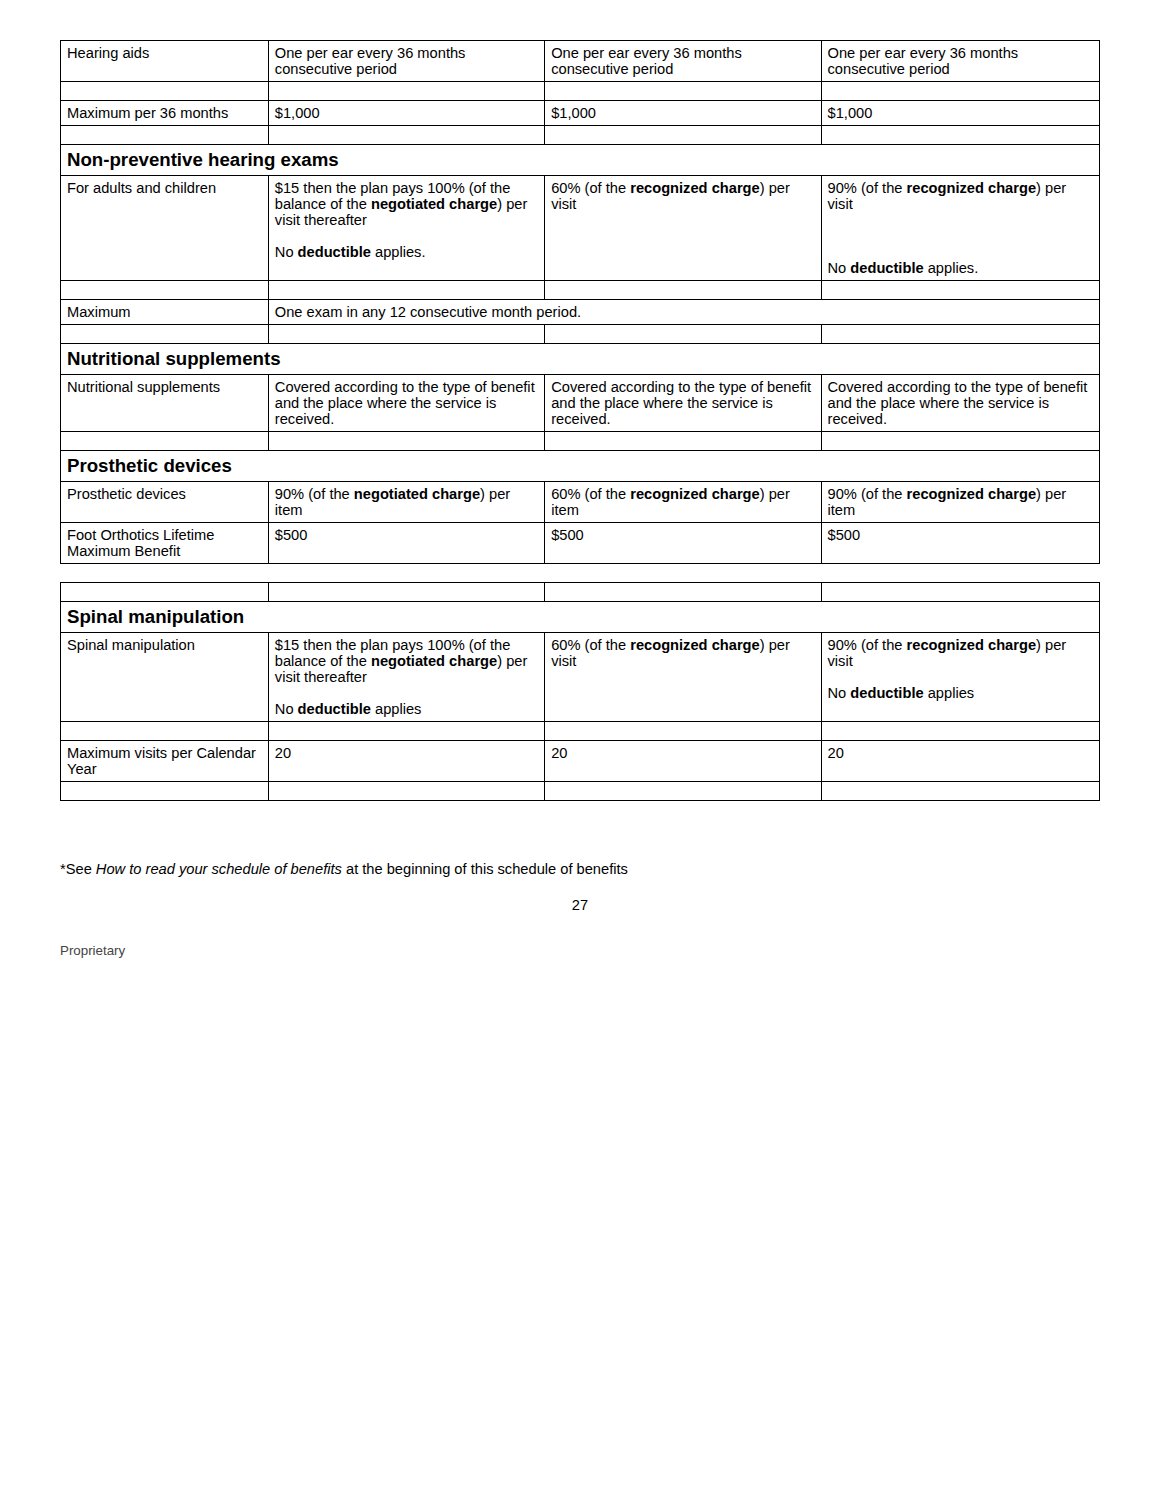| Hearing aids | One per ear every 36 months consecutive period | One per ear every 36 months consecutive period | One per ear every 36 months consecutive period |
| Maximum per 36 months | $1,000 | $1,000 | $1,000 |
| Non-preventive hearing exams |
| For adults and children | $15 then the plan pays 100% (of the balance of the negotiated charge ) per visit thereafter No deductible applies. | 60% (of the recognized charge ) per visit | 90% (of the recognized charge ) per visit No deductible applies. |
| Maximum | One exam in any 12 consecutive month period. |
| Nutritional supplements |
| Nutritional supplements | Covered according to the type of benefit and the place where the service is received. | Covered according to the type of benefit and the place where the service is received. | Covered according to the type of benefit and the place where the service is received. |
| Prosthetic devices |
| Prosthetic devices | 90% (of the negotiated charge ) per item | 60% (of the recognized charge ) per item | 90% (of the recognized charge ) per item |
| Foot Orthotics Lifetime Maximum Benefit | $500 | $500 | $500 |
| Spinal manipulation |
| Spinal manipulation | $15 then the plan pays 100% (of the balance of the negotiated charge ) per visit thereafter No deductible applies | 60% (of the recognized charge ) per visit | 90% (of the recognized charge ) per visit No deductible applies |
| Maximum visits per Calendar Year | 20 | 20 | 20 |
*See How to read your schedule of benefits at the beginning of this schedule of benefits
27
Proprietary